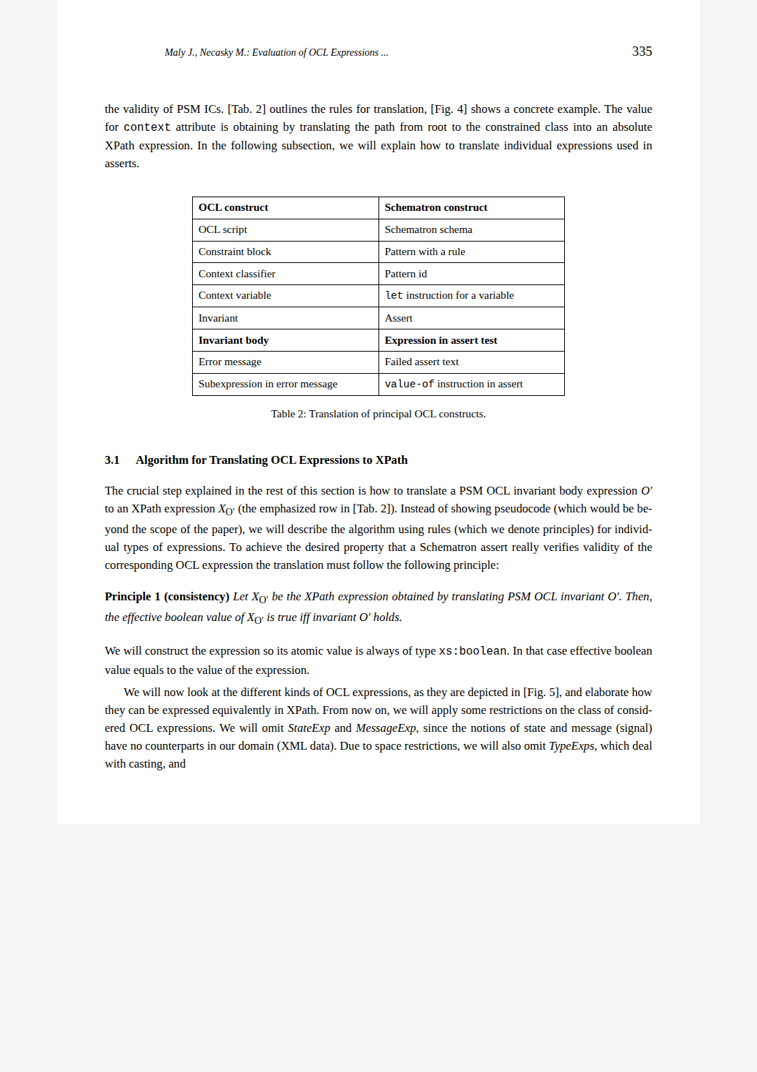Maly J., Necasky M.: Evaluation of OCL Expressions ...
335
the validity of PSM ICs. [Tab. 2] outlines the rules for translation, [Fig. 4] shows a concrete example. The value for context attribute is obtaining by translating the path from root to the constrained class into an absolute XPath expression. In the following subsection, we will explain how to translate individual expressions used in asserts.
| OCL construct | Schematron construct |
| --- | --- |
| OCL script | Schematron schema |
| Constraint block | Pattern with a rule |
| Context classifier | Pattern id |
| Context variable | let instruction for a variable |
| Invariant | Assert |
| Invariant body | Expression in assert test |
| Error message | Failed assert text |
| Subexpression in error message | value-of instruction in assert |
Table 2: Translation of principal OCL constructs.
3.1 Algorithm for Translating OCL Expressions to XPath
The crucial step explained in the rest of this section is how to translate a PSM OCL invariant body expression O′ to an XPath expression XO′ (the emphasized row in [Tab. 2]). Instead of showing pseudocode (which would be beyond the scope of the paper), we will describe the algorithm using rules (which we denote principles) for individual types of expressions. To achieve the desired property that a Schematron assert really verifies validity of the corresponding OCL expression the translation must follow the following principle:
Principle 1 (consistency) Let XO′ be the XPath expression obtained by translating PSM OCL invariant O′. Then, the effective boolean value of XO′ is true iff invariant O′ holds.
We will construct the expression so its atomic value is always of type xs:boolean. In that case effective boolean value equals to the value of the expression.
We will now look at the different kinds of OCL expressions, as they are depicted in [Fig. 5], and elaborate how they can be expressed equivalently in XPath. From now on, we will apply some restrictions on the class of considered OCL expressions. We will omit StateExp and MessageExp, since the notions of state and message (signal) have no counterparts in our domain (XML data). Due to space restrictions, we will also omit TypeExps, which deal with casting, and